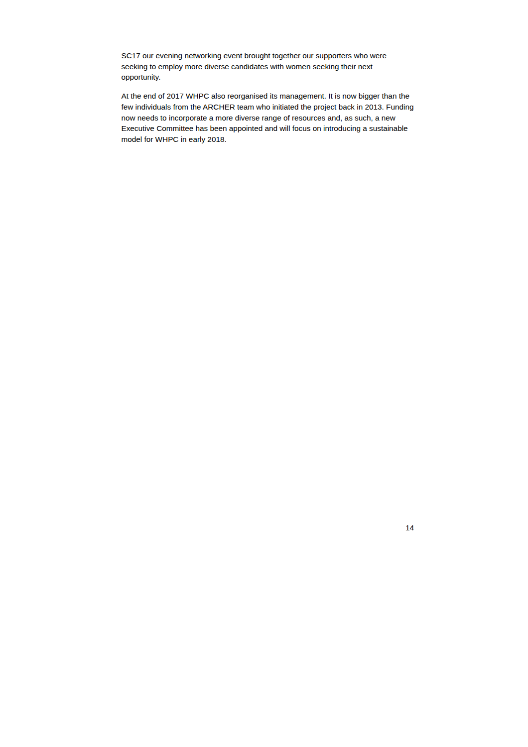SC17 our evening networking event brought together our supporters who were seeking to employ more diverse candidates with women seeking their next opportunity.
At the end of 2017 WHPC also reorganised its management. It is now bigger than the few individuals from the ARCHER team who initiated the project back in 2013. Funding now needs to incorporate a more diverse range of resources and, as such, a new Executive Committee has been appointed and will focus on introducing a sustainable model for WHPC in early 2018.
14